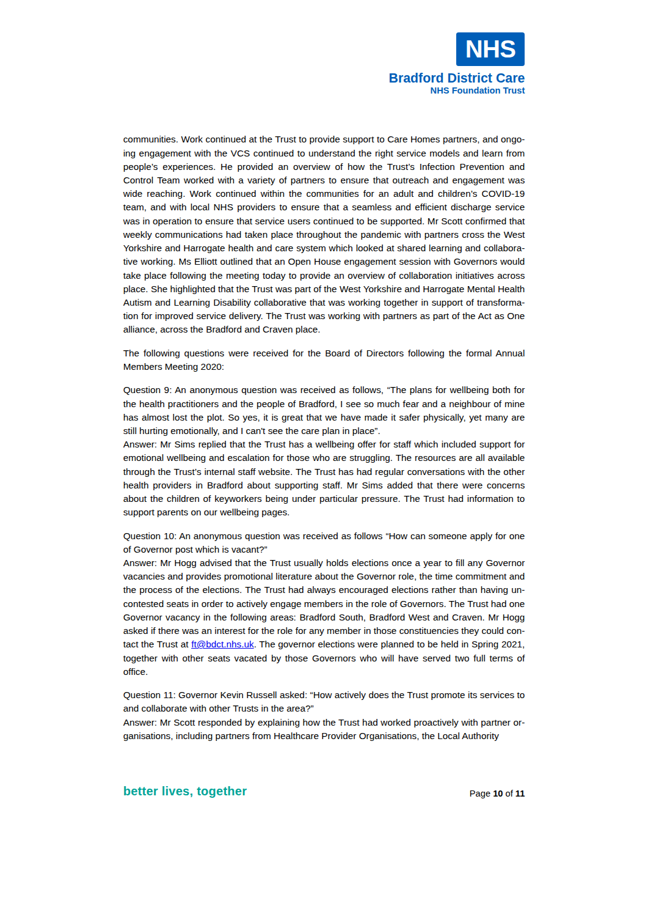NHS
Bradford District Care
NHS Foundation Trust
communities. Work continued at the Trust to provide support to Care Homes partners, and ongoing engagement with the VCS continued to understand the right service models and learn from people’s experiences. He provided an overview of how the Trust’s Infection Prevention and Control Team worked with a variety of partners to ensure that outreach and engagement was wide reaching. Work continued within the communities for an adult and children’s COVID-19 team, and with local NHS providers to ensure that a seamless and efficient discharge service was in operation to ensure that service users continued to be supported. Mr Scott confirmed that weekly communications had taken place throughout the pandemic with partners cross the West Yorkshire and Harrogate health and care system which looked at shared learning and collaborative working. Ms Elliott outlined that an Open House engagement session with Governors would take place following the meeting today to provide an overview of collaboration initiatives across place. She highlighted that the Trust was part of the West Yorkshire and Harrogate Mental Health Autism and Learning Disability collaborative that was working together in support of transformation for improved service delivery. The Trust was working with partners as part of the Act as One alliance, across the Bradford and Craven place.
The following questions were received for the Board of Directors following the formal Annual Members Meeting 2020:
Question 9: An anonymous question was received as follows, “The plans for wellbeing both for the health practitioners and the people of Bradford, I see so much fear and a neighbour of mine has almost lost the plot. So yes, it is great that we have made it safer physically, yet many are still hurting emotionally, and I can't see the care plan in place”.
Answer: Mr Sims replied that the Trust has a wellbeing offer for staff which included support for emotional wellbeing and escalation for those who are struggling. The resources are all available through the Trust’s internal staff website. The Trust has had regular conversations with the other health providers in Bradford about supporting staff. Mr Sims added that there were concerns about the children of keyworkers being under particular pressure. The Trust had information to support parents on our wellbeing pages.
Question 10: An anonymous question was received as follows “How can someone apply for one of Governor post which is vacant?”
Answer: Mr Hogg advised that the Trust usually holds elections once a year to fill any Governor vacancies and provides promotional literature about the Governor role, the time commitment and the process of the elections. The Trust had always encouraged elections rather than having uncontested seats in order to actively engage members in the role of Governors. The Trust had one Governor vacancy in the following areas: Bradford South, Bradford West and Craven. Mr Hogg asked if there was an interest for the role for any member in those constituencies they could contact the Trust at ft@bdct.nhs.uk. The governor elections were planned to be held in Spring 2021, together with other seats vacated by those Governors who will have served two full terms of office.
Question 11: Governor Kevin Russell asked: “How actively does the Trust promote its services to and collaborate with other Trusts in the area?”
Answer: Mr Scott responded by explaining how the Trust had worked proactively with partner organisations, including partners from Healthcare Provider Organisations, the Local Authority
better lives, together
Page 10 of 11